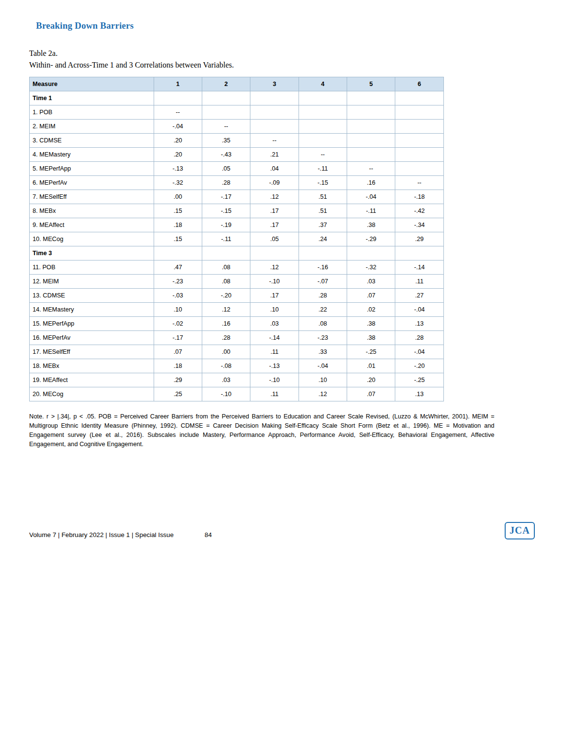Breaking Down Barriers
Table 2a.
Within- and Across-Time 1 and 3 Correlations between Variables.
| Measure | 1 | 2 | 3 | 4 | 5 | 6 |
| --- | --- | --- | --- | --- | --- | --- |
| Time 1 | | | | | | |
| 1. POB | -- | | | | | |
| 2. MEIM | -.04 | -- | | | | |
| 3. CDMSE | .20 | .35 | -- | | | |
| 4. MEMastery | .20 | -.43 | .21 | -- | | |
| 5. MEPerfApp | -.13 | .05 | .04 | -.11 | -- | |
| 6. MEPerfAv | -.32 | .28 | -.09 | -.15 | .16 | -- |
| 7. MESelfEff | .00 | -.17 | .12 | .51 | -.04 | -.18 |
| 8. MEBx | .15 | -.15 | .17 | .51 | -.11 | -.42 |
| 9. MEAffect | .18 | -.19 | .17 | .37 | .38 | -.34 |
| 10. MECog | .15 | -.11 | .05 | .24 | -.29 | .29 |
| Time 3 | | | | | | |
| 11. POB | .47 | .08 | .12 | -.16 | -.32 | -.14 |
| 12. MEIM | -.23 | .08 | -.10 | -.07 | .03 | .11 |
| 13. CDMSE | -.03 | -.20 | .17 | .28 | .07 | .27 |
| 14. MEMastery | .10 | .12 | .10 | .22 | .02 | -.04 |
| 15. MEPerfApp | -.02 | .16 | .03 | .08 | .38 | .13 |
| 16. MEPerfAv | -.17 | .28 | -.14 | -.23 | .38 | .28 |
| 17. MESelfEff | .07 | .00 | .11 | .33 | -.25 | -.04 |
| 18. MEBx | .18 | -.08 | -.13 | -.04 | .01 | -.20 |
| 19. MEAffect | .29 | .03 | -.10 | .10 | .20 | -.25 |
| 20. MECog | .25 | -.10 | .11 | .12 | .07 | .13 |
Note. r > |.34|, p < .05. POB = Perceived Career Barriers from the Perceived Barriers to Education and Career Scale Revised, (Luzzo & McWhirter, 2001). MEIM = Multigroup Ethnic Identity Measure (Phinney, 1992). CDMSE = Career Decision Making Self-Efficacy Scale Short Form (Betz et al., 1996). ME = Motivation and Engagement survey (Lee et al., 2016). Subscales include Mastery, Performance Approach, Performance Avoid, Self-Efficacy, Behavioral Engagement, Affective Engagement, and Cognitive Engagement.
Volume 7 | February 2022 | Issue 1 | Special Issue 84
JCA